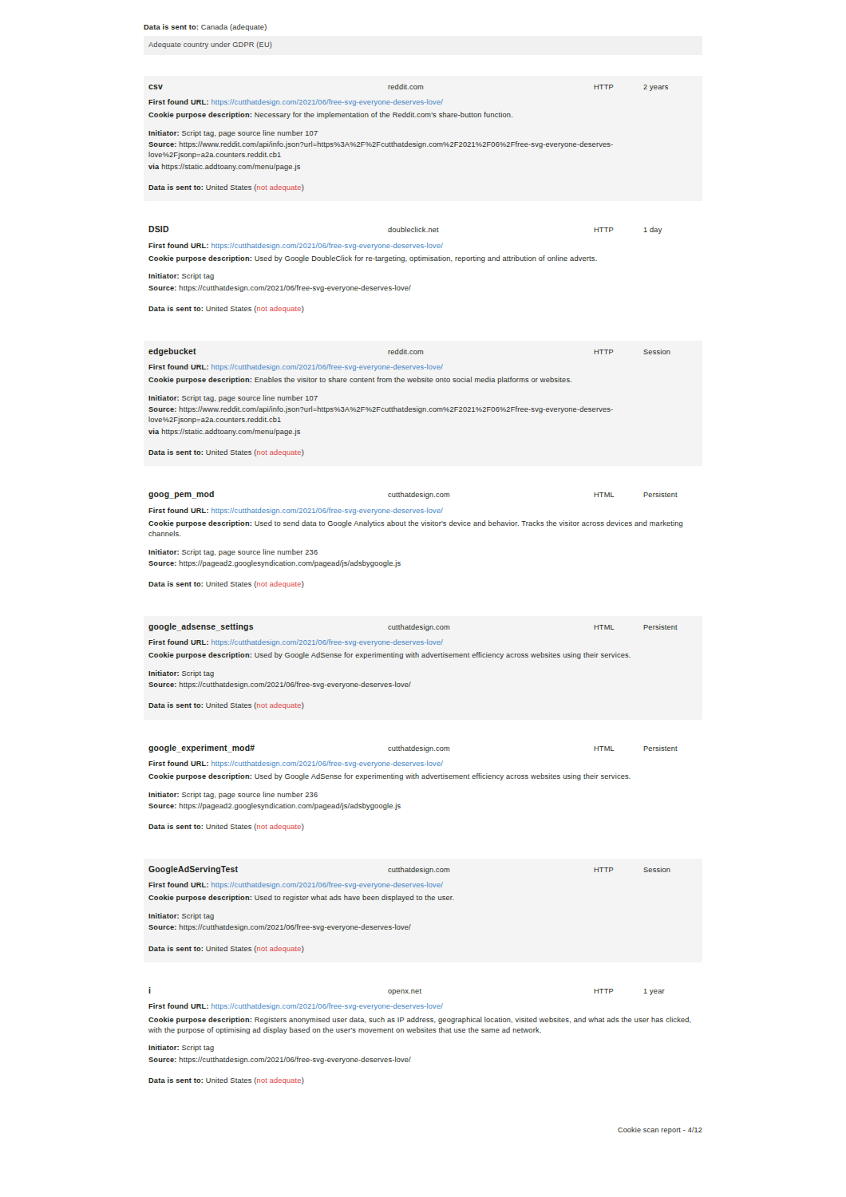Data is sent to: Canada (adequate)
Adequate country under GDPR (EU)
csv
reddit.com
HTTP
2 years
First found URL: https://cutthatdesign.com/2021/06/free-svg-everyone-deserves-love/
Cookie purpose description: Necessary for the implementation of the Reddit.com's share-button function.
Initiator: Script tag, page source line number 107
Source: https://www.reddit.com/api/info.json?url=https%3A%2F%2Fcutthatdesign.com%2F2021%2F06%2Ffree-svg-everyone-deserves-love%2Fjsonp=a2a.counters.reddit.cb1
via https://static.addtoany.com/menu/page.js
Data is sent to: United States (not adequate)
DSID
doubleclick.net
HTTP
1 day
First found URL: https://cutthatdesign.com/2021/06/free-svg-everyone-deserves-love/
Cookie purpose description: Used by Google DoubleClick for re-targeting, optimisation, reporting and attribution of online adverts.
Initiator: Script tag
Source: https://cutthatdesign.com/2021/06/free-svg-everyone-deserves-love/
Data is sent to: United States (not adequate)
edgebucket
reddit.com
HTTP
Session
First found URL: https://cutthatdesign.com/2021/06/free-svg-everyone-deserves-love/
Cookie purpose description: Enables the visitor to share content from the website onto social media platforms or websites.
Initiator: Script tag, page source line number 107
Source: https://www.reddit.com/api/info.json?url=https%3A%2F%2Fcutthatdesign.com%2F2021%2F06%2Ffree-svg-everyone-deserves-love%2Fjsonp=a2a.counters.reddit.cb1
via https://static.addtoany.com/menu/page.js
Data is sent to: United States (not adequate)
goog_pem_mod
cutthatdesign.com
HTML
Persistent
First found URL: https://cutthatdesign.com/2021/06/free-svg-everyone-deserves-love/
Cookie purpose description: Used to send data to Google Analytics about the visitor's device and behavior. Tracks the visitor across devices and marketing channels.
Initiator: Script tag, page source line number 236
Source: https://pagead2.googlesyndication.com/pagead/js/adsbygoogle.js
Data is sent to: United States (not adequate)
google_adsense_settings
cutthatdesign.com
HTML
Persistent
First found URL: https://cutthatdesign.com/2021/06/free-svg-everyone-deserves-love/
Cookie purpose description: Used by Google AdSense for experimenting with advertisement efficiency across websites using their services.
Initiator: Script tag
Source: https://cutthatdesign.com/2021/06/free-svg-everyone-deserves-love/
Data is sent to: United States (not adequate)
google_experiment_mod#
cutthatdesign.com
HTML
Persistent
First found URL: https://cutthatdesign.com/2021/06/free-svg-everyone-deserves-love/
Cookie purpose description: Used by Google AdSense for experimenting with advertisement efficiency across websites using their services.
Initiator: Script tag, page source line number 236
Source: https://pagead2.googlesyndication.com/pagead/js/adsbygoogle.js
Data is sent to: United States (not adequate)
GoogleAdServingTest
cutthatdesign.com
HTTP
Session
First found URL: https://cutthatdesign.com/2021/06/free-svg-everyone-deserves-love/
Cookie purpose description: Used to register what ads have been displayed to the user.
Initiator: Script tag
Source: https://cutthatdesign.com/2021/06/free-svg-everyone-deserves-love/
Data is sent to: United States (not adequate)
i
openx.net
HTTP
1 year
First found URL: https://cutthatdesign.com/2021/06/free-svg-everyone-deserves-love/
Cookie purpose description: Registers anonymised user data, such as IP address, geographical location, visited websites, and what ads the user has clicked, with the purpose of optimising ad display based on the user's movement on websites that use the same ad network.
Initiator: Script tag
Source: https://cutthatdesign.com/2021/06/free-svg-everyone-deserves-love/
Data is sent to: United States (not adequate)
Cookie scan report - 4/12